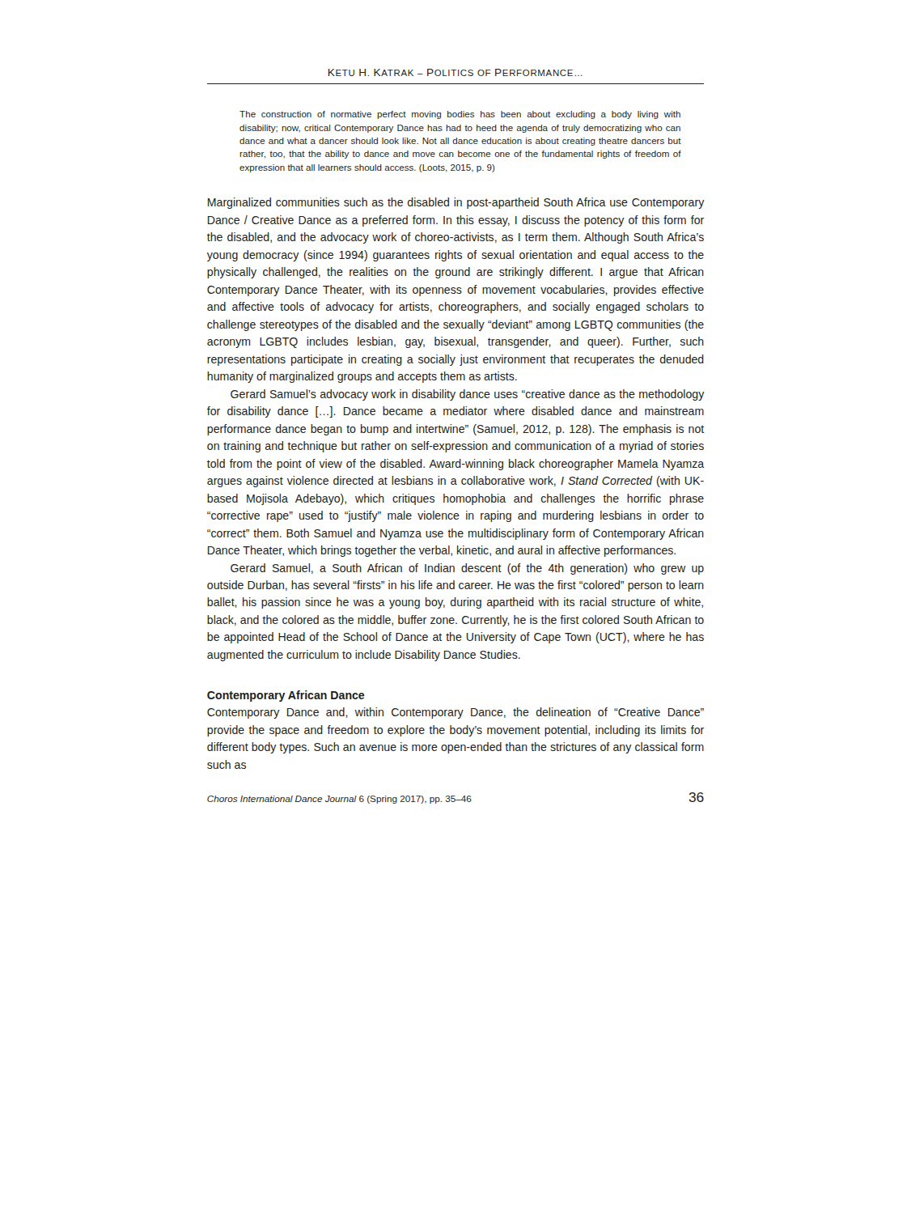KETU H. KATRAK – POLITICS OF PERFORMANCE…
The construction of normative perfect moving bodies has been about excluding a body living with disability; now, critical Contemporary Dance has had to heed the agenda of truly democratizing who can dance and what a dancer should look like. Not all dance education is about creating theatre dancers but rather, too, that the ability to dance and move can become one of the fundamental rights of freedom of expression that all learners should access. (Loots, 2015, p. 9)
Marginalized communities such as the disabled in post-apartheid South Africa use Contemporary Dance / Creative Dance as a preferred form. In this essay, I discuss the potency of this form for the disabled, and the advocacy work of choreo-activists, as I term them. Although South Africa’s young democracy (since 1994) guarantees rights of sexual orientation and equal access to the physically challenged, the realities on the ground are strikingly different. I argue that African Contemporary Dance Theater, with its openness of movement vocabularies, provides effective and affective tools of advocacy for artists, choreographers, and socially engaged scholars to challenge stereotypes of the disabled and the sexually “deviant” among LGBTQ communities (the acronym LGBTQ includes lesbian, gay, bisexual, transgender, and queer). Further, such representations participate in creating a socially just environment that recuperates the denuded humanity of marginalized groups and accepts them as artists.
Gerard Samuel’s advocacy work in disability dance uses “creative dance as the methodology for disability dance […]. Dance became a mediator where disabled dance and mainstream performance dance began to bump and intertwine” (Samuel, 2012, p. 128). The emphasis is not on training and technique but rather on self-expression and communication of a myriad of stories told from the point of view of the disabled. Award-winning black choreographer Mamela Nyamza argues against violence directed at lesbians in a collaborative work, I Stand Corrected (with UK-based Mojisola Adebayo), which critiques homophobia and challenges the horrific phrase “corrective rape” used to “justify” male violence in raping and murdering lesbians in order to “correct” them. Both Samuel and Nyamza use the multidisciplinary form of Contemporary African Dance Theater, which brings together the verbal, kinetic, and aural in affective performances.
Gerard Samuel, a South African of Indian descent (of the 4th generation) who grew up outside Durban, has several “firsts” in his life and career. He was the first “colored” person to learn ballet, his passion since he was a young boy, during apartheid with its racial structure of white, black, and the colored as the middle, buffer zone. Currently, he is the first colored South African to be appointed Head of the School of Dance at the University of Cape Town (UCT), where he has augmented the curriculum to include Disability Dance Studies.
Contemporary African Dance
Contemporary Dance and, within Contemporary Dance, the delineation of “Creative Dance” provide the space and freedom to explore the body’s movement potential, including its limits for different body types. Such an avenue is more open-ended than the strictures of any classical form such as
Choros International Dance Journal 6 (Spring 2017), pp. 35–46 36